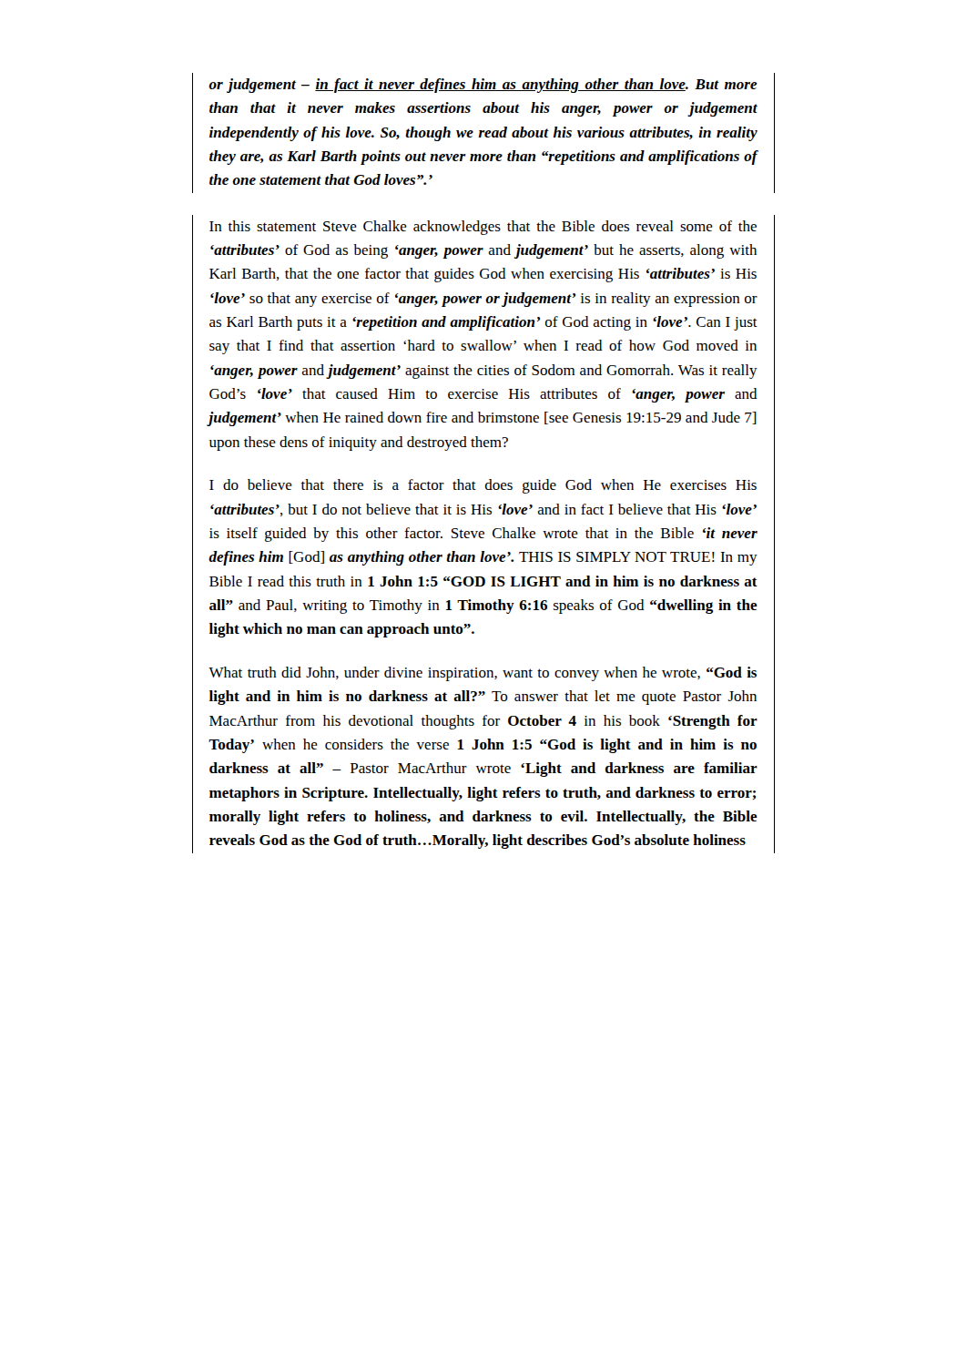or judgement – in fact it never defines him as anything other than love. But more than that it never makes assertions about his anger, power or judgement independently of his love. So, though we read about his various attributes, in reality they are, as Karl Barth points out never more than “repetitions and amplifications of the one statement that God loves”.’
In this statement Steve Chalke acknowledges that the Bible does reveal some of the ‘attributes’ of God as being ‘anger, power and judgement’ but he asserts, along with Karl Barth, that the one factor that guides God when exercising His ‘attributes’ is His ‘love’ so that any exercise of ‘anger, power or judgement’ is in reality an expression or as Karl Barth puts it a ‘repetition and amplification’ of God acting in ‘love’. Can I just say that I find that assertion ‘hard to swallow’ when I read of how God moved in ‘anger, power and judgement’ against the cities of Sodom and Gomorrah. Was it really God’s ‘love’ that caused Him to exercise His attributes of ‘anger, power and judgement’ when He rained down fire and brimstone [see Genesis 19:15-29 and Jude 7] upon these dens of iniquity and destroyed them?
I do believe that there is a factor that does guide God when He exercises His ‘attributes’, but I do not believe that it is His ‘love’ and in fact I believe that His ‘love’ is itself guided by this other factor. Steve Chalke wrote that in the Bible ‘it never defines him [God] as anything other than love’. THIS IS SIMPLY NOT TRUE! In my Bible I read this truth in 1 John 1:5 “GOD IS LIGHT and in him is no darkness at all” and Paul, writing to Timothy in 1 Timothy 6:16 speaks of God “dwelling in the light which no man can approach unto”.
What truth did John, under divine inspiration, want to convey when he wrote, “God is light and in him is no darkness at all?” To answer that let me quote Pastor John MacArthur from his devotional thoughts for October 4 in his book ‘Strength for Today’ when he considers the verse 1 John 1:5 “God is light and in him is no darkness at all” – Pastor MacArthur wrote ‘Light and darkness are familiar metaphors in Scripture. Intellectually, light refers to truth, and darkness to error; morally light refers to holiness, and darkness to evil. Intellectually, the Bible reveals God as the God of truth…Morally, light describes God’s absolute holiness